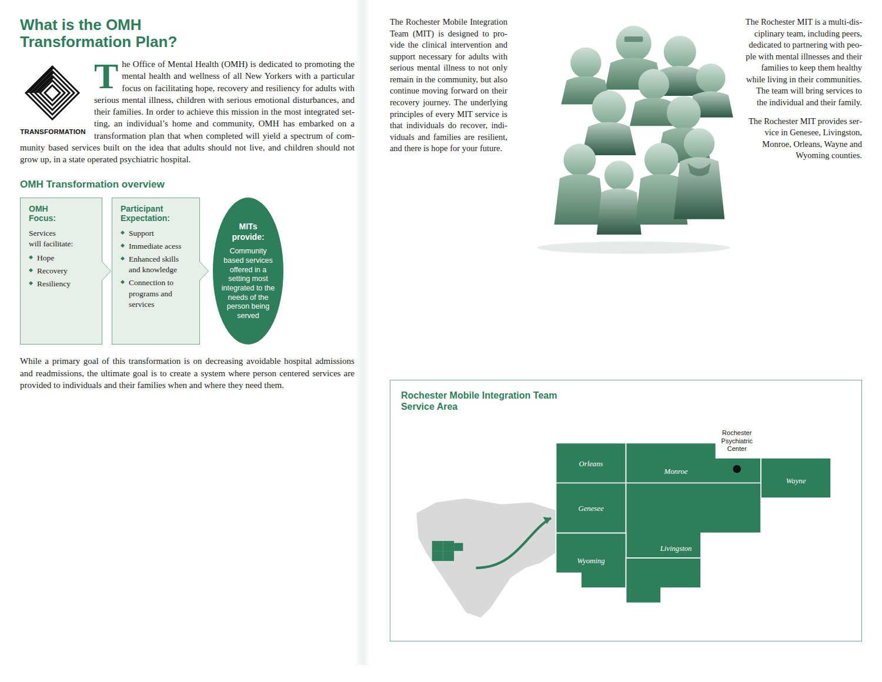What is the OMH
Transformation Plan?
TRANSFORMATION
The Office of Mental Health (OMH) is dedicated to promoting the mental health and wellness of all New Yorkers with a particular focus on facilitating hope, recovery and resiliency for adults with serious mental illness, children with serious emotional disturbances, and their families. In order to achieve this mission in the most integrated setting, an individual’s home and community, OMH has embarked on a transformation plan that when completed will yield a spectrum of community based services built on the idea that adults should not live, and children should not grow up, in a state operated psychiatric hospital.
OMH Transformation overview
OMH
Focus:
Services
will facilitate:
Hope
Recovery
Resiliency
Participant
Expectation:
Support
Immediate acess
Enhanced skills and knowledge
Connection to programs and services
MITs
provide: Community based services offered in a setting most integrated to the needs of the person being served
While a primary goal of this transformation is on decreasing avoidable hospital admissions and readmissions, the ultimate goal is to create a system where person centered services are provided to individuals and their families when and where they need them.
The Rochester Mobile Integration Team (MIT) is designed to provide the clinical intervention and support necessary for adults with serious mental illness to not only remain in the community, but also continue moving forward on their recovery journey. The underlying principles of every MIT service is that individuals do recover, individuals and families are resilient, and there is hope for your future.
The Rochester MIT is a multi-disciplinary team, including peers, dedicated to partnering with people with mental illnesses and their families to keep them healthy while living in their communities. The team will bring services to the individual and their family.
The Rochester MIT provides service in Genesee, Livingston, Monroe, Orleans, Wayne and Wyoming counties.
Rochester Mobile Integration Team
Service Area
Orleans Monroe Wayne Genesee Livingston Wyoming Rochester Psychiatric Center